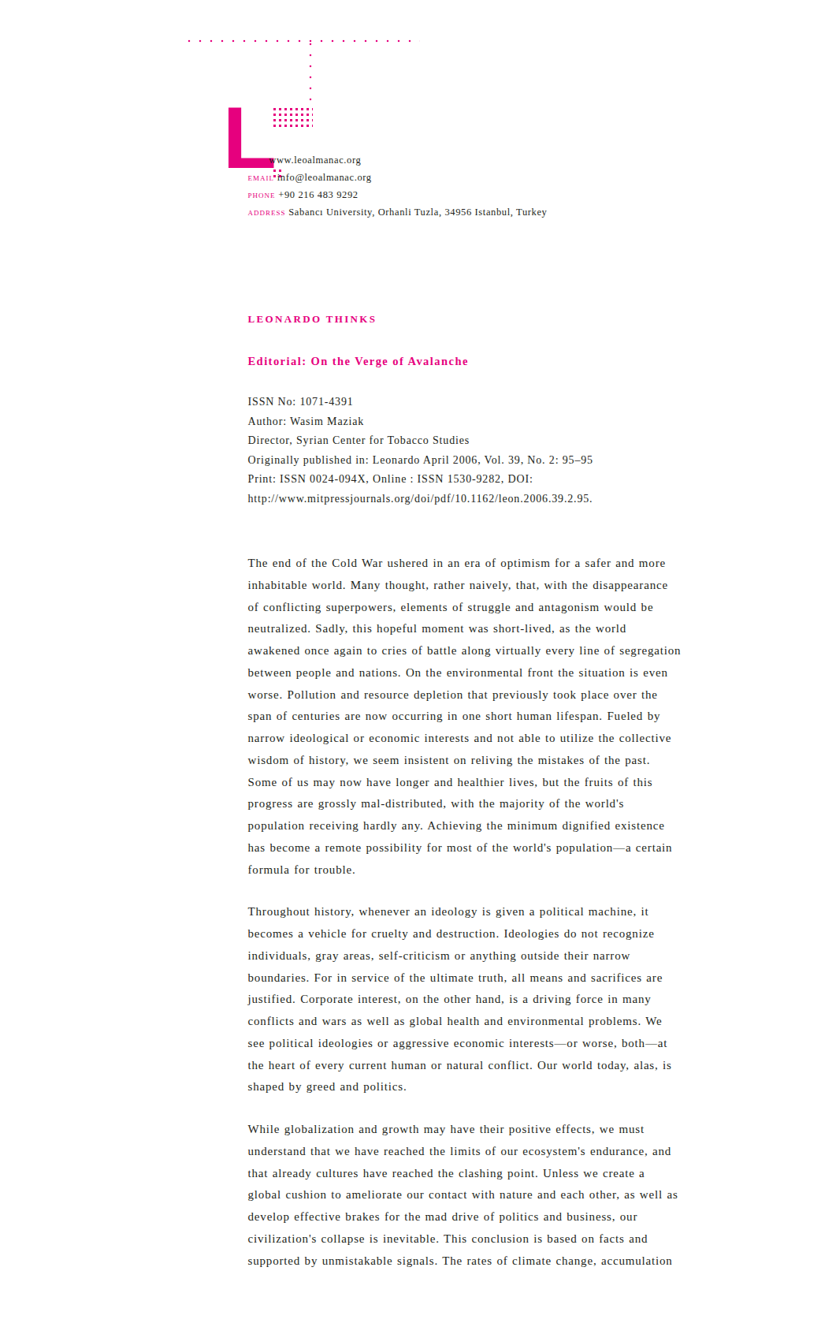L
web www.leoalmanac.org
email info@leoalmanac.org
phone +90 216 483 9292
address Sabancı University, Orhanli Tuzla, 34956 Istanbul, Turkey
Leonardo Thinks
Editorial: On the Verge of Avalanche
ISSN No: 1071-4391
Author: Wasim Maziak
Director, Syrian Center for Tobacco Studies
Originally published in: Leonardo April 2006, Vol. 39, No. 2: 95–95
Print: ISSN 0024-094X, Online : ISSN 1530-9282, DOI:
http://www.mitpressjournals.org/doi/pdf/10.1162/leon.2006.39.2.95.
The end of the Cold War ushered in an era of optimism for a safer and more inhabitable world. Many thought, rather naively, that, with the disappearance of conflicting superpowers, elements of struggle and antagonism would be neutralized. Sadly, this hopeful moment was short-lived, as the world awakened once again to cries of battle along virtually every line of segregation between people and nations. On the environmental front the situation is even worse. Pollution and resource depletion that previously took place over the span of centuries are now occurring in one short human lifespan. Fueled by narrow ideological or economic interests and not able to utilize the collective wisdom of history, we seem insistent on reliving the mistakes of the past. Some of us may now have longer and healthier lives, but the fruits of this progress are grossly mal-distributed, with the majority of the world's population receiving hardly any. Achieving the minimum dignified existence has become a remote possibility for most of the world's population—a certain formula for trouble.
Throughout history, whenever an ideology is given a political machine, it becomes a vehicle for cruelty and destruction. Ideologies do not recognize individuals, gray areas, self-criticism or anything outside their narrow boundaries. For in service of the ultimate truth, all means and sacrifices are justified. Corporate interest, on the other hand, is a driving force in many conflicts and wars as well as global health and environmental problems. We see political ideologies or aggressive economic interests—or worse, both—at the heart of every current human or natural conflict. Our world today, alas, is shaped by greed and politics.
While globalization and growth may have their positive effects, we must understand that we have reached the limits of our ecosystem's endurance, and that already cultures have reached the clashing point. Unless we create a global cushion to ameliorate our contact with nature and each other, as well as develop effective brakes for the mad drive of politics and business, our civilization's collapse is inevitable. This conclusion is based on facts and supported by unmistakable signals. The rates of climate change, accumulation